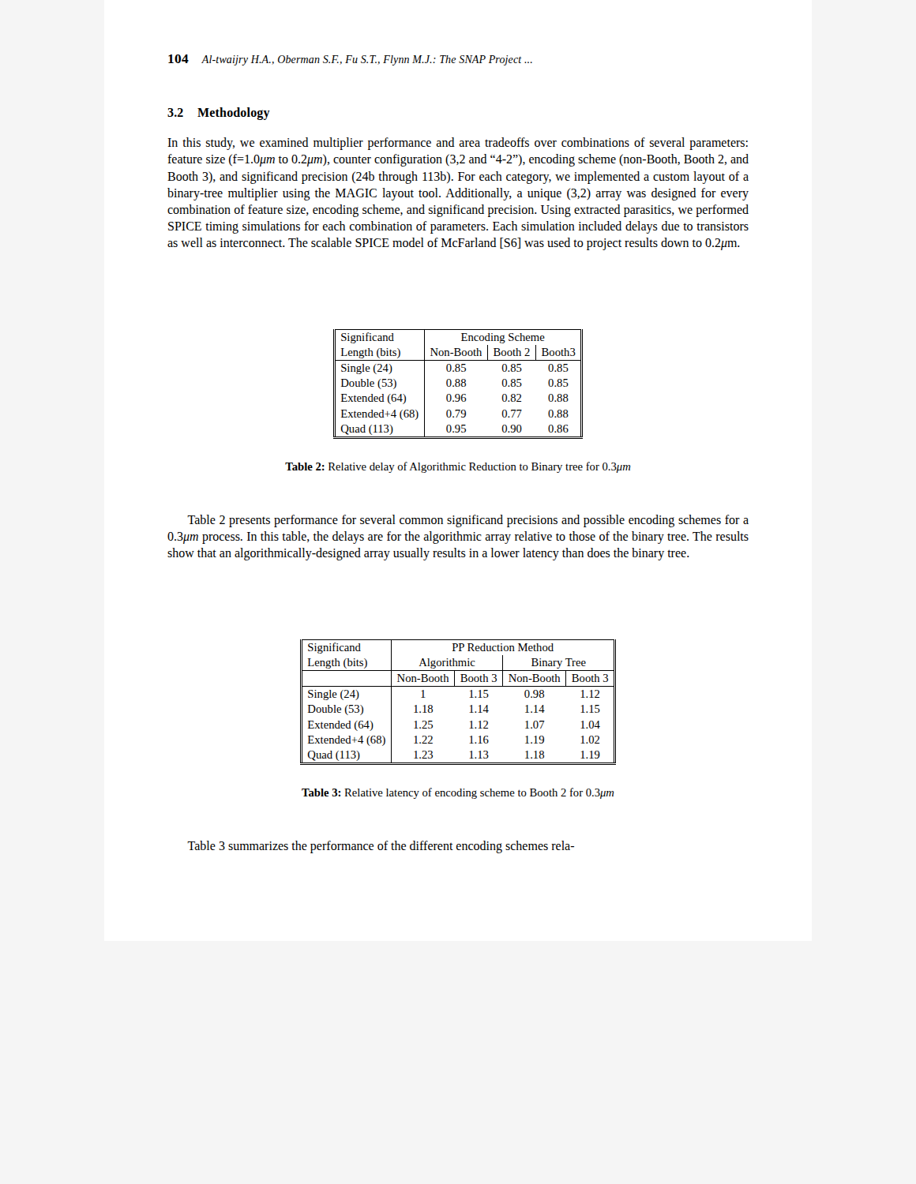104 Al-twaijry H.A., Oberman S.F., Fu S.T., Flynn M.J.: The SNAP Project ...
3.2 Methodology
In this study, we examined multiplier performance and area tradeoffs over combinations of several parameters: feature size (f=1.0μm to 0.2μm), counter configuration (3,2 and “4-2”), encoding scheme (non-Booth, Booth 2, and Booth 3), and significand precision (24b through 113b). For each category, we implemented a custom layout of a binary-tree multiplier using the MAGIC layout tool. Additionally, a unique (3,2) array was designed for every combination of feature size, encoding scheme, and significand precision. Using extracted parasitics, we performed SPICE timing simulations for each combination of parameters. Each simulation included delays due to transistors as well as interconnect. The scalable SPICE model of McFarland [S6] was used to project results down to 0.2μm.
| Significand | Encoding Scheme |
| Length (bits) | Non-Booth | Booth 2 | Booth3 |
| Single (24) | 0.85 | 0.85 | 0.85 |
| Double (53) | 0.88 | 0.85 | 0.85 |
| Extended (64) | 0.96 | 0.82 | 0.88 |
| Extended+4 (68) | 0.79 | 0.77 | 0.88 |
| Quad (113) | 0.95 | 0.90 | 0.86 |
Table 2: Relative delay of Algorithmic Reduction to Binary tree for 0.3μm
Table 2 presents performance for several common significand precisions and possible encoding schemes for a 0.3μm process. In this table, the delays are for the algorithmic array relative to those of the binary tree. The results show that an algorithmically-designed array usually results in a lower latency than does the binary tree.
| Significand | PP Reduction Method |
| Length (bits) | Algorithmic | Binary Tree |
| | Non-Booth | Booth 3 | Non-Booth | Booth 3 |
| Single (24) | 1 | 1.15 | 0.98 | 1.12 |
| Double (53) | 1.18 | 1.14 | 1.14 | 1.15 |
| Extended (64) | 1.25 | 1.12 | 1.07 | 1.04 |
| Extended+4 (68) | 1.22 | 1.16 | 1.19 | 1.02 |
| Quad (113) | 1.23 | 1.13 | 1.18 | 1.19 |
Table 3: Relative latency of encoding scheme to Booth 2 for 0.3μm
Table 3 summarizes the performance of the different encoding schemes rela-